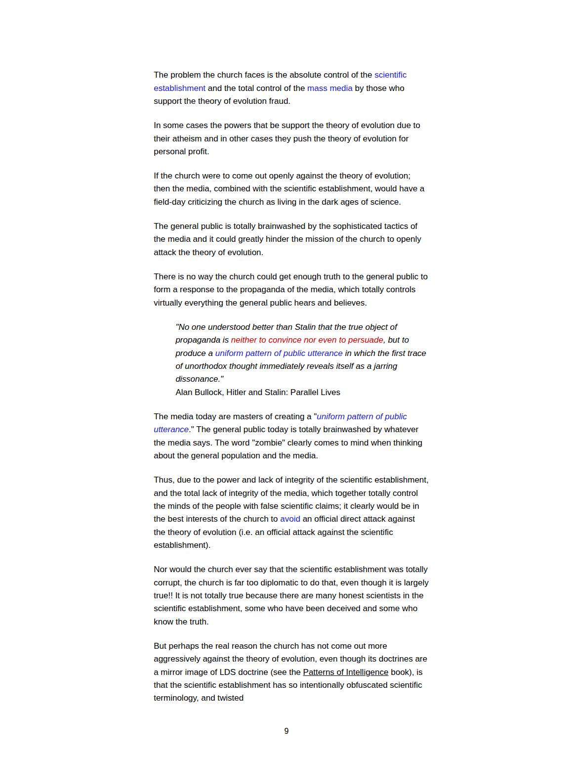The problem the church faces is the absolute control of the scientific establishment and the total control of the mass media by those who support the theory of evolution fraud.
In some cases the powers that be support the theory of evolution due to their atheism and in other cases they push the theory of evolution for personal profit.
If the church were to come out openly against the theory of evolution; then the media, combined with the scientific establishment, would have a field-day criticizing the church as living in the dark ages of science.
The general public is totally brainwashed by the sophisticated tactics of the media and it could greatly hinder the mission of the church to openly attack the theory of evolution.
There is no way the church could get enough truth to the general public to form a response to the propaganda of the media, which totally controls virtually everything the general public hears and believes.
"No one understood better than Stalin that the true object of propaganda is neither to convince nor even to persuade, but to produce a uniform pattern of public utterance in which the first trace of unorthodox thought immediately reveals itself as a jarring dissonance."
Alan Bullock, Hitler and Stalin: Parallel Lives
The media today are masters of creating a "uniform pattern of public utterance." The general public today is totally brainwashed by whatever the media says. The word "zombie" clearly comes to mind when thinking about the general population and the media.
Thus, due to the power and lack of integrity of the scientific establishment, and the total lack of integrity of the media, which together totally control the minds of the people with false scientific claims; it clearly would be in the best interests of the church to avoid an official direct attack against the theory of evolution (i.e. an official attack against the scientific establishment).
Nor would the church ever say that the scientific establishment was totally corrupt, the church is far too diplomatic to do that, even though it is largely true!! It is not totally true because there are many honest scientists in the scientific establishment, some who have been deceived and some who know the truth.
But perhaps the real reason the church has not come out more aggressively against the theory of evolution, even though its doctrines are a mirror image of LDS doctrine (see the Patterns of Intelligence book), is that the scientific establishment has so intentionally obfuscated scientific terminology, and twisted
9